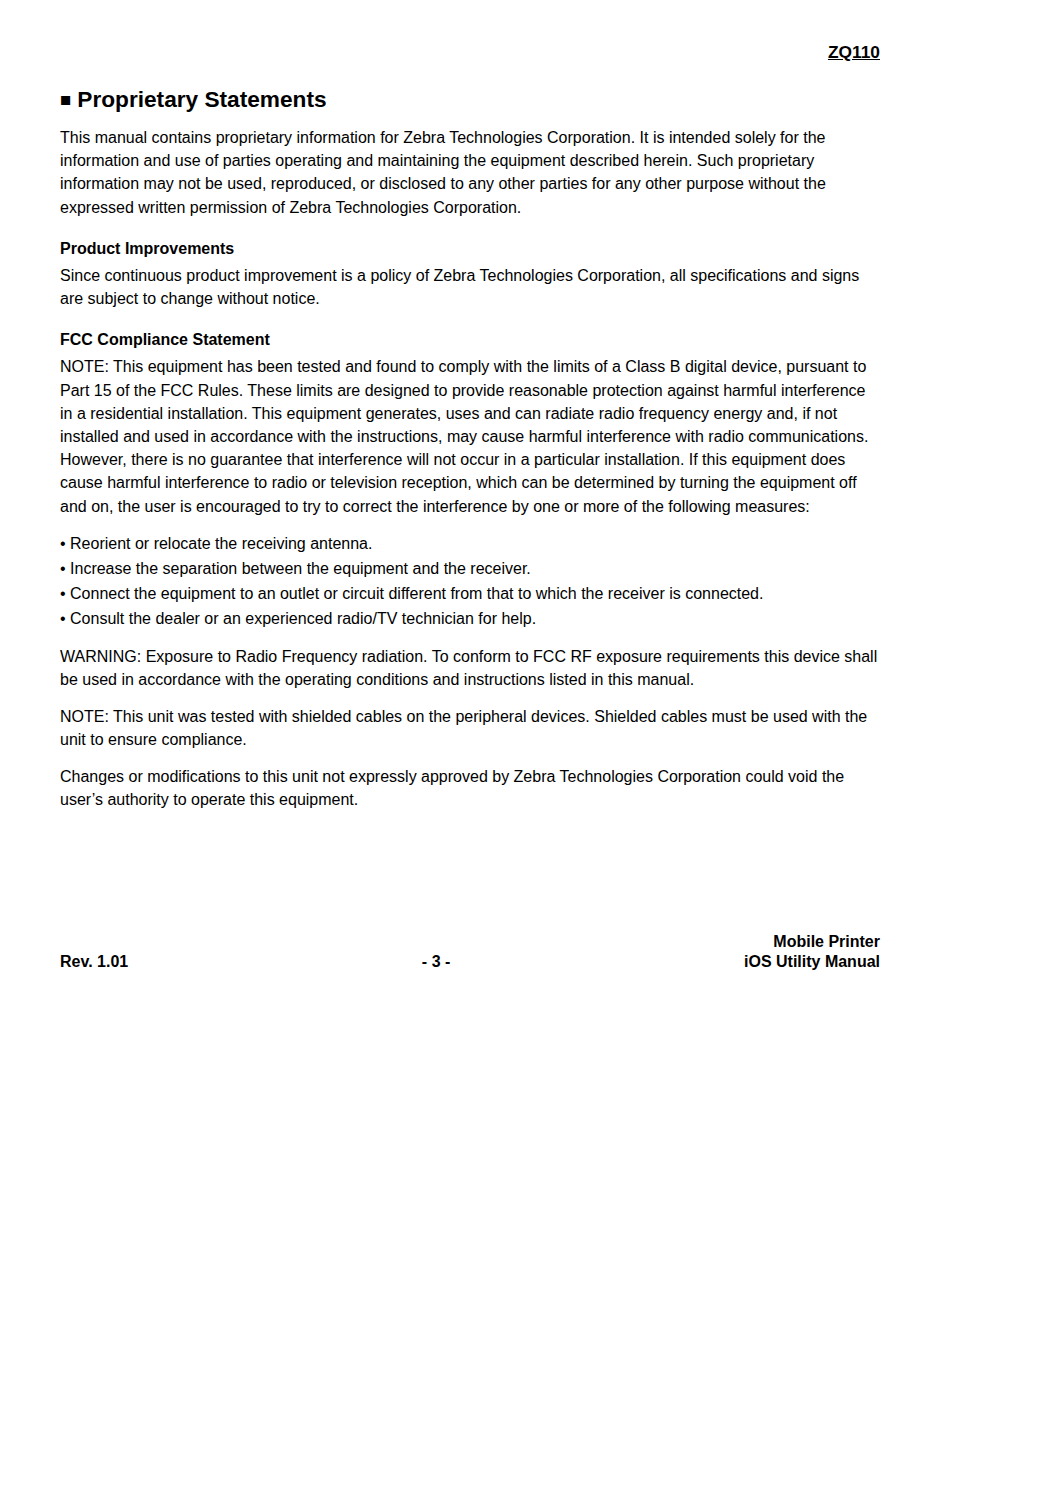ZQ110
■Proprietary Statements
This manual contains proprietary information for Zebra Technologies Corporation. It is intended solely for the information and use of parties operating and maintaining the equipment described herein. Such proprietary information may not be used, reproduced, or disclosed to any other parties for any other purpose without the expressed written permission of Zebra Technologies Corporation.
Product Improvements
Since continuous product improvement is a policy of Zebra Technologies Corporation, all specifications and signs are subject to change without notice.
FCC Compliance Statement
NOTE: This equipment has been tested and found to comply with the limits of a Class B digital device, pursuant to Part 15 of the FCC Rules. These limits are designed to provide reasonable protection against harmful interference in a residential installation. This equipment generates, uses and can radiate radio frequency energy and, if not installed and used in accordance with the instructions, may cause harmful interference with radio communications. However, there is no guarantee that interference will not occur in a particular installation. If this equipment does cause harmful interference to radio or television reception, which can be determined by turning the equipment off and on, the user is encouraged to try to correct the interference by one or more of the following measures:
Reorient or relocate the receiving antenna.
Increase the separation between the equipment and the receiver.
Connect the equipment to an outlet or circuit different from that to which the receiver is connected.
Consult the dealer or an experienced radio/TV technician for help.
WARNING: Exposure to Radio Frequency radiation. To conform to FCC RF exposure requirements this device shall be used in accordance with the operating conditions and instructions listed in this manual.
NOTE: This unit was tested with shielded cables on the peripheral devices. Shielded cables must be used with the unit to ensure compliance.
Changes or modifications to this unit not expressly approved by Zebra Technologies Corporation could void the user’s authority to operate this equipment.
Rev. 1.01
- 3 -
Mobile Printer
iOS Utility Manual